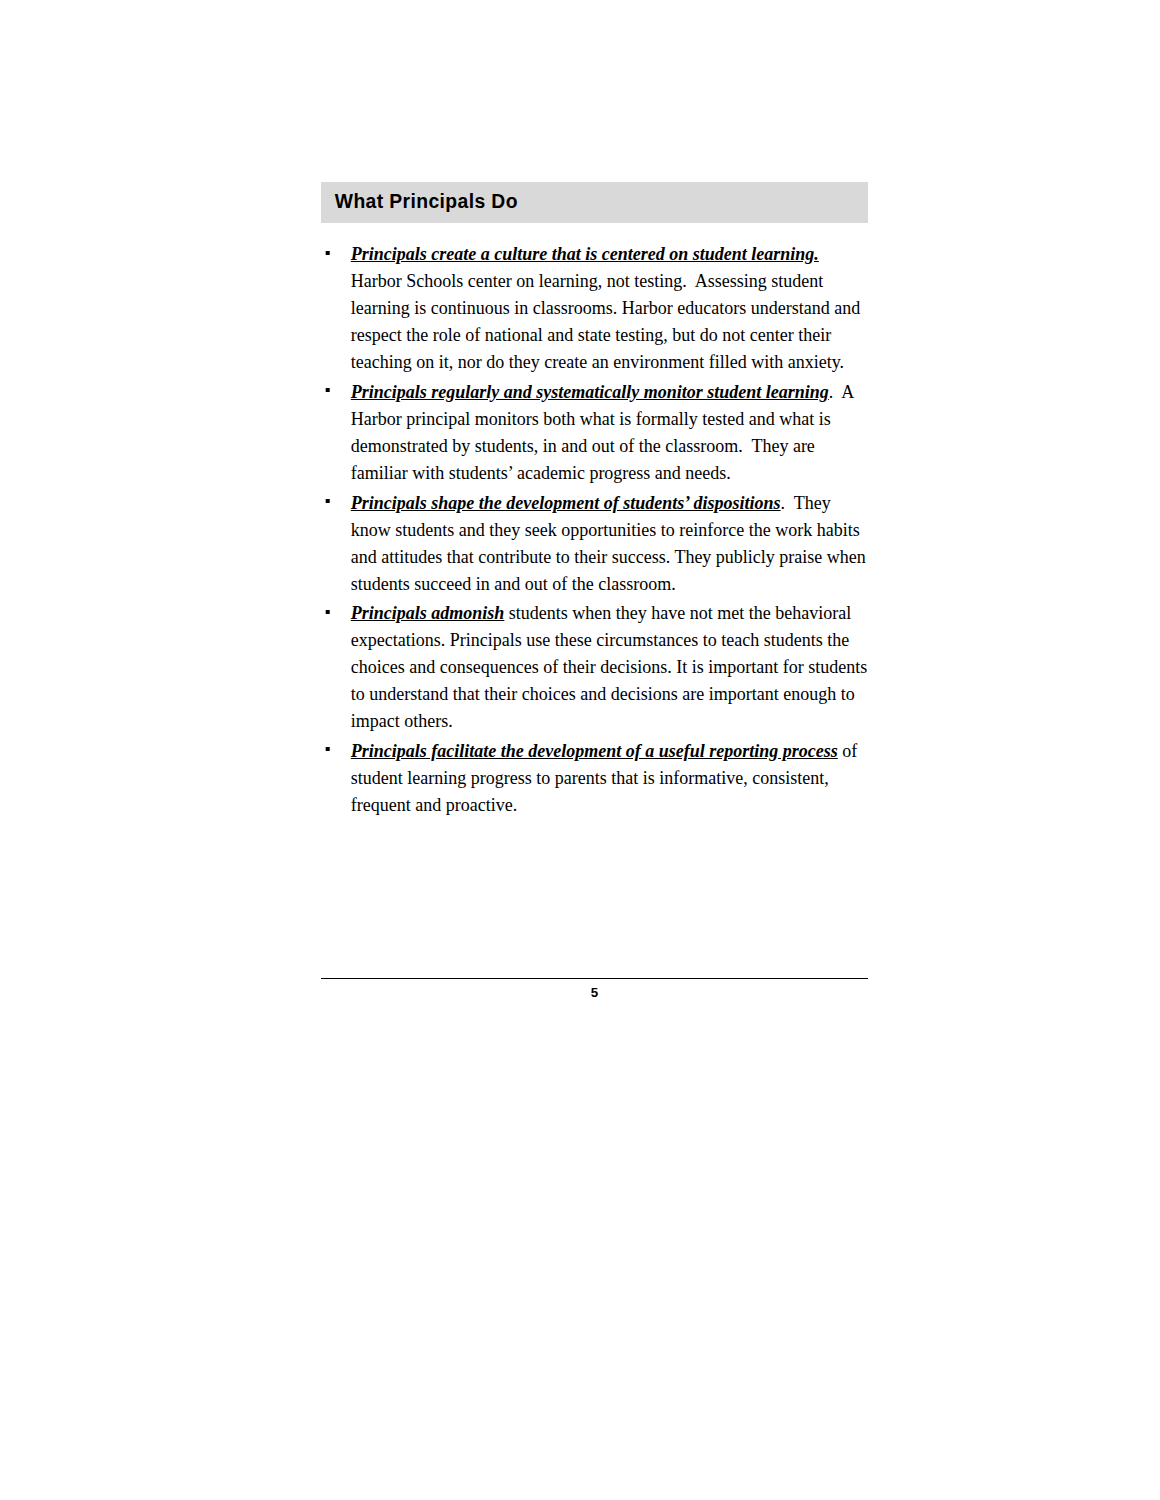What Principals Do
Principals create a culture that is centered on student learning. Harbor Schools center on learning, not testing. Assessing student learning is continuous in classrooms. Harbor educators understand and respect the role of national and state testing, but do not center their teaching on it, nor do they create an environment filled with anxiety.
Principals regularly and systematically monitor student learning. A Harbor principal monitors both what is formally tested and what is demonstrated by students, in and out of the classroom. They are familiar with students’ academic progress and needs.
Principals shape the development of students’ dispositions. They know students and they seek opportunities to reinforce the work habits and attitudes that contribute to their success. They publicly praise when students succeed in and out of the classroom.
Principals admonish students when they have not met the behavioral expectations. Principals use these circumstances to teach students the choices and consequences of their decisions. It is important for students to understand that their choices and decisions are important enough to impact others.
Principals facilitate the development of a useful reporting process of student learning progress to parents that is informative, consistent, frequent and proactive.
5